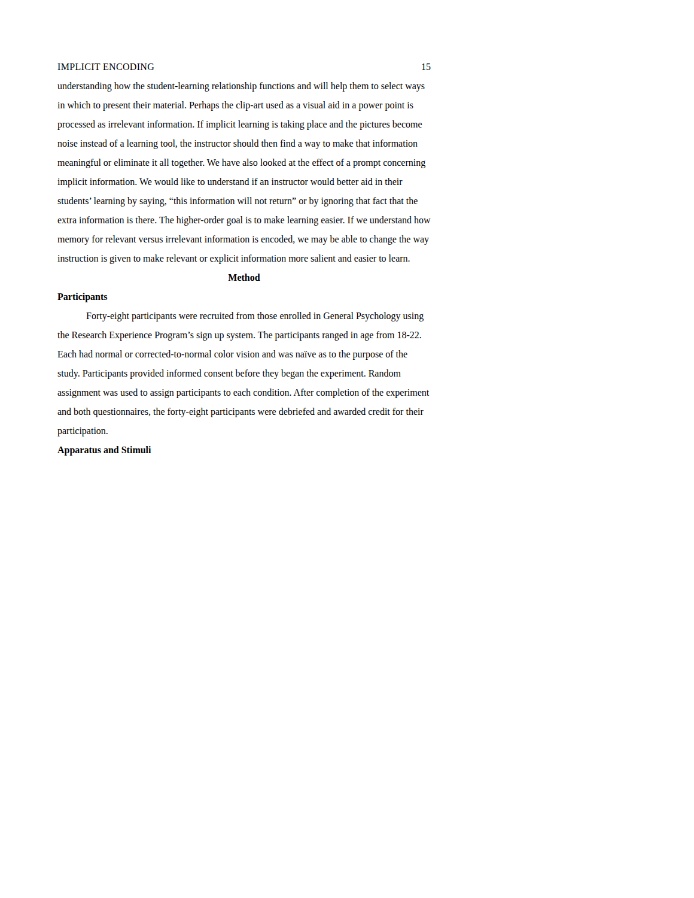Implicit Encoding 15
understanding how the student-learning relationship functions and will help them to select ways in which to present their material. Perhaps the clip-art used as a visual aid in a power point is processed as irrelevant information. If implicit learning is taking place and the pictures become noise instead of a learning tool, the instructor should then find a way to make that information meaningful or eliminate it all together. We have also looked at the effect of a prompt concerning implicit information. We would like to understand if an instructor would better aid in their students’ learning by saying, “this information will not return” or by ignoring that fact that the extra information is there. The higher-order goal is to make learning easier. If we understand how memory for relevant versus irrelevant information is encoded, we may be able to change the way instruction is given to make relevant or explicit information more salient and easier to learn.
Method
Participants
Forty-eight participants were recruited from those enrolled in General Psychology using the Research Experience Program’s sign up system. The participants ranged in age from 18-22. Each had normal or corrected-to-normal color vision and was naïve as to the purpose of the study. Participants provided informed consent before they began the experiment. Random assignment was used to assign participants to each condition. After completion of the experiment and both questionnaires, the forty-eight participants were debriefed and awarded credit for their participation.
Apparatus and Stimuli